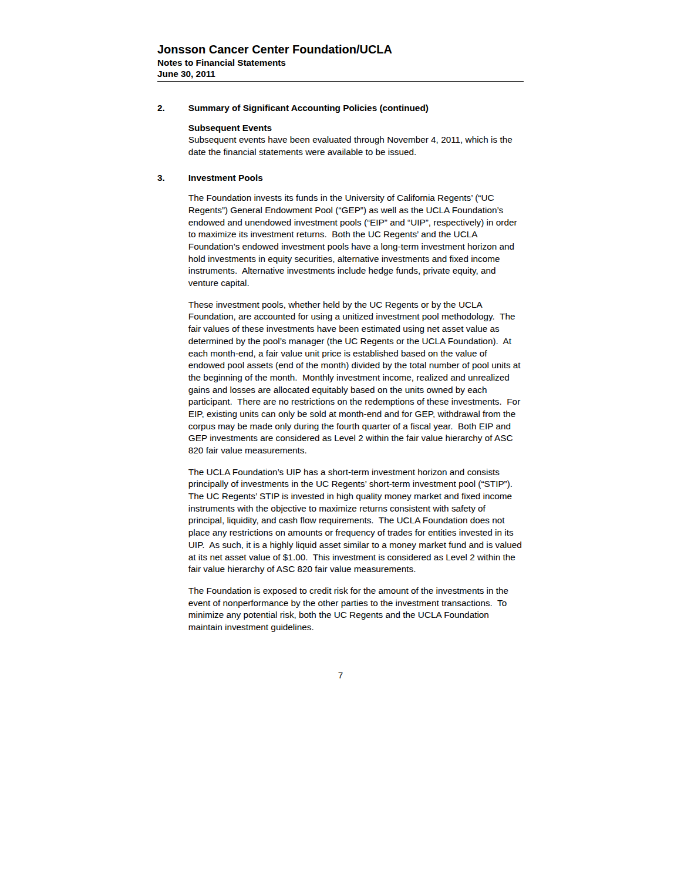Jonsson Cancer Center Foundation/UCLA
Notes to Financial Statements
June 30, 2011
2. Summary of Significant Accounting Policies (continued)
Subsequent Events
Subsequent events have been evaluated through November 4, 2011, which is the date the financial statements were available to be issued.
3. Investment Pools
The Foundation invests its funds in the University of California Regents’ (“UC Regents”) General Endowment Pool (“GEP”) as well as the UCLA Foundation’s endowed and unendowed investment pools (“EIP” and “UIP”, respectively) in order to maximize its investment returns. Both the UC Regents’ and the UCLA Foundation’s endowed investment pools have a long-term investment horizon and hold investments in equity securities, alternative investments and fixed income instruments. Alternative investments include hedge funds, private equity, and venture capital.
These investment pools, whether held by the UC Regents or by the UCLA Foundation, are accounted for using a unitized investment pool methodology. The fair values of these investments have been estimated using net asset value as determined by the pool’s manager (the UC Regents or the UCLA Foundation). At each month-end, a fair value unit price is established based on the value of endowed pool assets (end of the month) divided by the total number of pool units at the beginning of the month. Monthly investment income, realized and unrealized gains and losses are allocated equitably based on the units owned by each participant. There are no restrictions on the redemptions of these investments. For EIP, existing units can only be sold at month-end and for GEP, withdrawal from the corpus may be made only during the fourth quarter of a fiscal year. Both EIP and GEP investments are considered as Level 2 within the fair value hierarchy of ASC 820 fair value measurements.
The UCLA Foundation’s UIP has a short-term investment horizon and consists principally of investments in the UC Regents’ short-term investment pool (“STIP”). The UC Regents’ STIP is invested in high quality money market and fixed income instruments with the objective to maximize returns consistent with safety of principal, liquidity, and cash flow requirements. The UCLA Foundation does not place any restrictions on amounts or frequency of trades for entities invested in its UIP. As such, it is a highly liquid asset similar to a money market fund and is valued at its net asset value of $1.00. This investment is considered as Level 2 within the fair value hierarchy of ASC 820 fair value measurements.
The Foundation is exposed to credit risk for the amount of the investments in the event of nonperformance by the other parties to the investment transactions. To minimize any potential risk, both the UC Regents and the UCLA Foundation maintain investment guidelines.
7